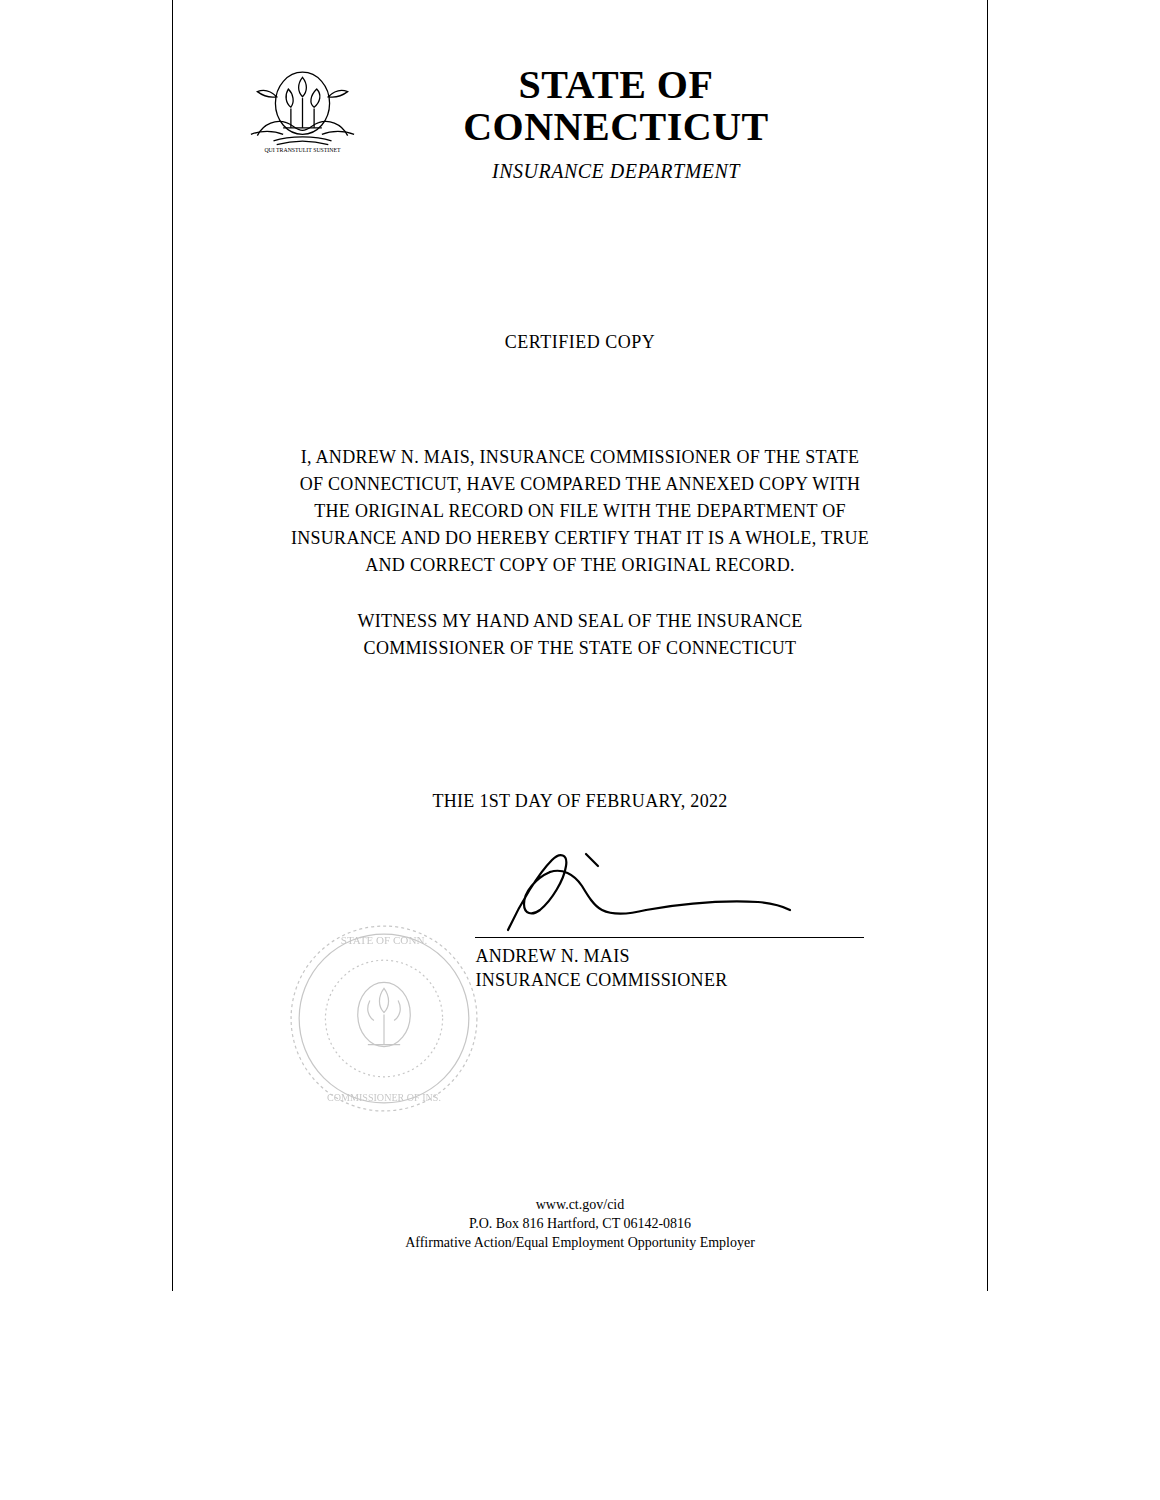STATE OF CONNECTICUT
INSURANCE DEPARTMENT
CERTIFIED COPY
I, ANDREW N. MAIS, INSURANCE COMMISSIONER OF THE STATE OF CONNECTICUT, HAVE COMPARED THE ANNEXED COPY WITH THE ORIGINAL RECORD ON FILE WITH THE DEPARTMENT OF INSURANCE AND DO HEREBY CERTIFY THAT IT IS A WHOLE, TRUE AND CORRECT COPY OF THE ORIGINAL RECORD.
WITNESS MY HAND AND SEAL OF THE INSURANCE COMMISSIONER OF THE STATE OF CONNECTICUT
THIE 1ST DAY OF FEBRUARY, 2022
ANDREW N. MAIS
INSURANCE COMMISSIONER
www.ct.gov/cid
P.O. Box 816 Hartford, CT 06142-0816
Affirmative Action/Equal Employment Opportunity Employer